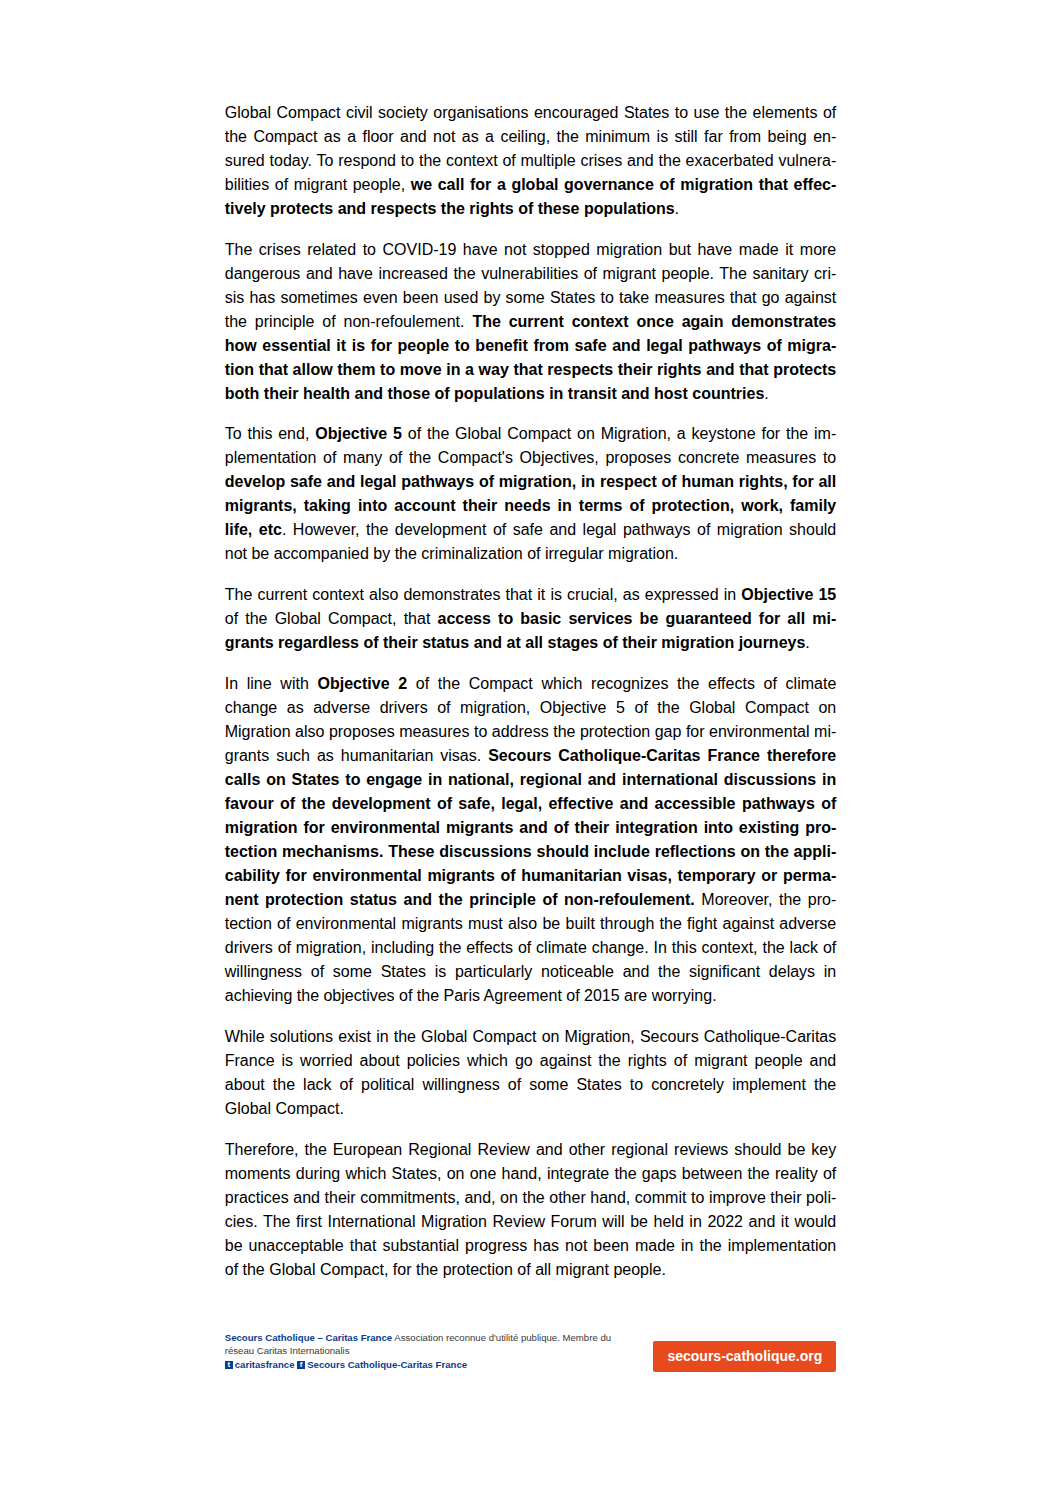Global Compact civil society organisations encouraged States to use the elements of the Compact as a floor and not as a ceiling, the minimum is still far from being ensured today. To respond to the context of multiple crises and the exacerbated vulnerabilities of migrant people, we call for a global governance of migration that effectively protects and respects the rights of these populations.
The crises related to COVID-19 have not stopped migration but have made it more dangerous and have increased the vulnerabilities of migrant people. The sanitary crisis has sometimes even been used by some States to take measures that go against the principle of non-refoulement. The current context once again demonstrates how essential it is for people to benefit from safe and legal pathways of migration that allow them to move in a way that respects their rights and that protects both their health and those of populations in transit and host countries.
To this end, Objective 5 of the Global Compact on Migration, a keystone for the implementation of many of the Compact's Objectives, proposes concrete measures to develop safe and legal pathways of migration, in respect of human rights, for all migrants, taking into account their needs in terms of protection, work, family life, etc. However, the development of safe and legal pathways of migration should not be accompanied by the criminalization of irregular migration.
The current context also demonstrates that it is crucial, as expressed in Objective 15 of the Global Compact, that access to basic services be guaranteed for all migrants regardless of their status and at all stages of their migration journeys.
In line with Objective 2 of the Compact which recognizes the effects of climate change as adverse drivers of migration, Objective 5 of the Global Compact on Migration also proposes measures to address the protection gap for environmental migrants such as humanitarian visas. Secours Catholique-Caritas France therefore calls on States to engage in national, regional and international discussions in favour of the development of safe, legal, effective and accessible pathways of migration for environmental migrants and of their integration into existing protection mechanisms. These discussions should include reflections on the applicability for environmental migrants of humanitarian visas, temporary or permanent protection status and the principle of non-refoulement. Moreover, the protection of environmental migrants must also be built through the fight against adverse drivers of migration, including the effects of climate change. In this context, the lack of willingness of some States is particularly noticeable and the significant delays in achieving the objectives of the Paris Agreement of 2015 are worrying.
While solutions exist in the Global Compact on Migration, Secours Catholique-Caritas France is worried about policies which go against the rights of migrant people and about the lack of political willingness of some States to concretely implement the Global Compact.
Therefore, the European Regional Review and other regional reviews should be key moments during which States, on one hand, integrate the gaps between the reality of practices and their commitments, and, on the other hand, commit to improve their policies. The first International Migration Review Forum will be held in 2022 and it would be unacceptable that substantial progress has not been made in the implementation of the Global Compact, for the protection of all migrant people.
Secours Catholique – Caritas France Association reconnue d'utilité publique. Membre du réseau Caritas Internationalis
tcaritasfrance f Secours Catholique-Caritas France
secours-catholique.org